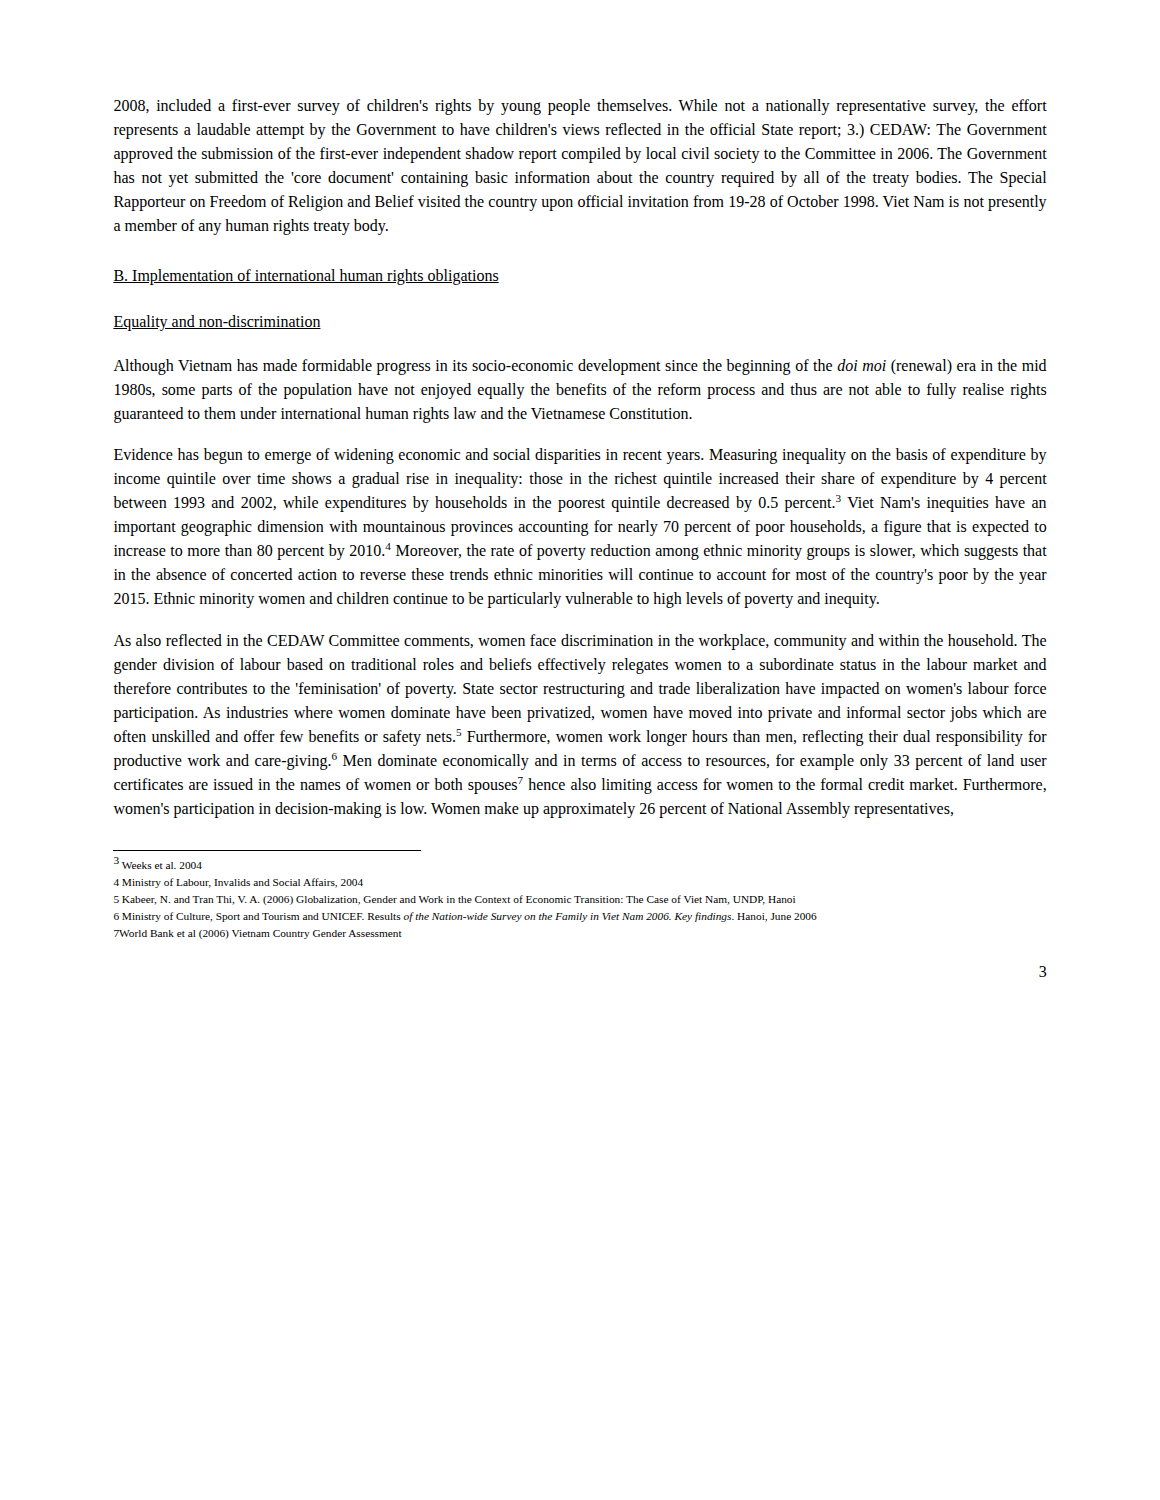2008, included a first-ever survey of children's rights by young people themselves. While not a nationally representative survey, the effort represents a laudable attempt by the Government to have children's views reflected in the official State report; 3.) CEDAW: The Government approved the submission of the first-ever independent shadow report compiled by local civil society to the Committee in 2006. The Government has not yet submitted the 'core document' containing basic information about the country required by all of the treaty bodies. The Special Rapporteur on Freedom of Religion and Belief visited the country upon official invitation from 19-28 of October 1998. Viet Nam is not presently a member of any human rights treaty body.
B. Implementation of international human rights obligations
Equality and non-discrimination
Although Vietnam has made formidable progress in its socio-economic development since the beginning of the doi moi (renewal) era in the mid 1980s, some parts of the population have not enjoyed equally the benefits of the reform process and thus are not able to fully realise rights guaranteed to them under international human rights law and the Vietnamese Constitution.
Evidence has begun to emerge of widening economic and social disparities in recent years. Measuring inequality on the basis of expenditure by income quintile over time shows a gradual rise in inequality: those in the richest quintile increased their share of expenditure by 4 percent between 1993 and 2002, while expenditures by households in the poorest quintile decreased by 0.5 percent.3 Viet Nam's inequities have an important geographic dimension with mountainous provinces accounting for nearly 70 percent of poor households, a figure that is expected to increase to more than 80 percent by 2010.4 Moreover, the rate of poverty reduction among ethnic minority groups is slower, which suggests that in the absence of concerted action to reverse these trends ethnic minorities will continue to account for most of the country's poor by the year 2015. Ethnic minority women and children continue to be particularly vulnerable to high levels of poverty and inequity.
As also reflected in the CEDAW Committee comments, women face discrimination in the workplace, community and within the household. The gender division of labour based on traditional roles and beliefs effectively relegates women to a subordinate status in the labour market and therefore contributes to the 'feminisation' of poverty. State sector restructuring and trade liberalization have impacted on women's labour force participation. As industries where women dominate have been privatized, women have moved into private and informal sector jobs which are often unskilled and offer few benefits or safety nets.5 Furthermore, women work longer hours than men, reflecting their dual responsibility for productive work and care-giving.6 Men dominate economically and in terms of access to resources, for example only 33 percent of land user certificates are issued in the names of women or both spouses7 hence also limiting access for women to the formal credit market. Furthermore, women's participation in decision-making is low. Women make up approximately 26 percent of National Assembly representatives,
3 Weeks et al. 2004
4 Ministry of Labour, Invalids and Social Affairs, 2004
5 Kabeer, N. and Tran Thi, V. A. (2006) Globalization, Gender and Work in the Context of Economic Transition: The Case of Viet Nam, UNDP, Hanoi
6 Ministry of Culture, Sport and Tourism and UNICEF. Results of the Nation-wide Survey on the Family in Viet Nam 2006. Key findings. Hanoi, June 2006
7World Bank et al (2006) Vietnam Country Gender Assessment
3